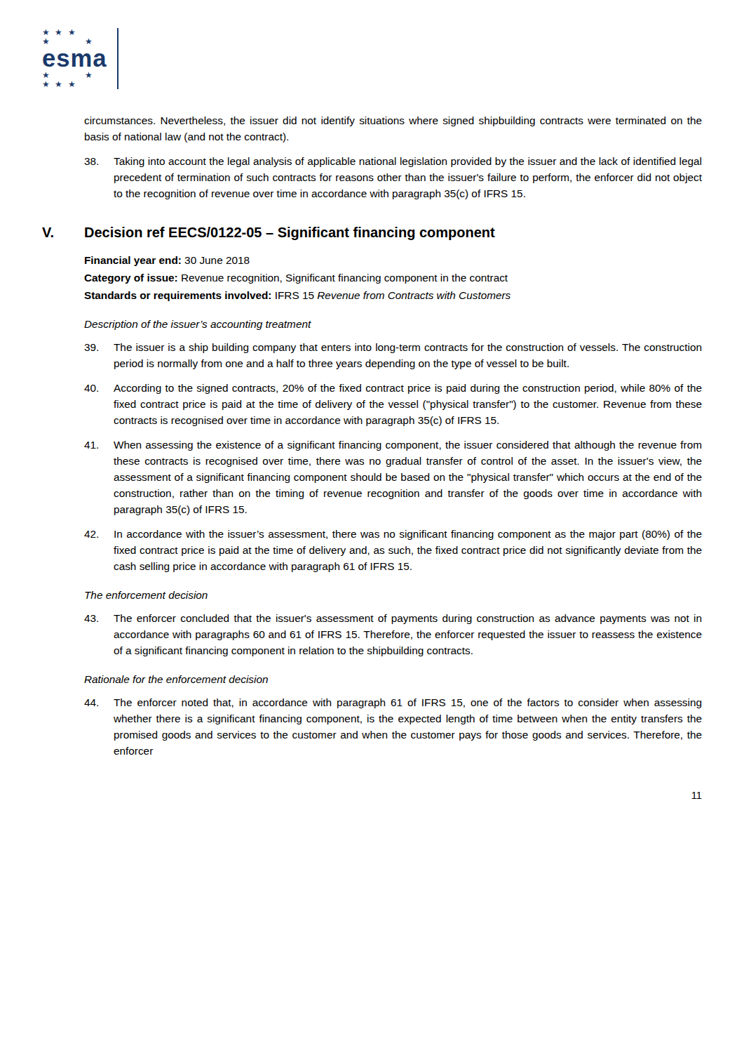★ ★ ★
★ ★
esma
★ ★
★ ★ ★
circumstances. Nevertheless, the issuer did not identify situations where signed shipbuilding contracts were terminated on the basis of national law (and not the contract).
38. Taking into account the legal analysis of applicable national legislation provided by the issuer and the lack of identified legal precedent of termination of such contracts for reasons other than the issuer's failure to perform, the enforcer did not object to the recognition of revenue over time in accordance with paragraph 35(c) of IFRS 15.
V. Decision ref EECS/0122-05 – Significant financing component
Financial year end: 30 June 2018
Category of issue: Revenue recognition, Significant financing component in the contract
Standards or requirements involved: IFRS 15 Revenue from Contracts with Customers
Description of the issuer’s accounting treatment
39. The issuer is a ship building company that enters into long-term contracts for the construction of vessels. The construction period is normally from one and a half to three years depending on the type of vessel to be built.
40. According to the signed contracts, 20% of the fixed contract price is paid during the construction period, while 80% of the fixed contract price is paid at the time of delivery of the vessel ("physical transfer") to the customer. Revenue from these contracts is recognised over time in accordance with paragraph 35(c) of IFRS 15.
41. When assessing the existence of a significant financing component, the issuer considered that although the revenue from these contracts is recognised over time, there was no gradual transfer of control of the asset. In the issuer's view, the assessment of a significant financing component should be based on the "physical transfer" which occurs at the end of the construction, rather than on the timing of revenue recognition and transfer of the goods over time in accordance with paragraph 35(c) of IFRS 15.
42. In accordance with the issuer’s assessment, there was no significant financing component as the major part (80%) of the fixed contract price is paid at the time of delivery and, as such, the fixed contract price did not significantly deviate from the cash selling price in accordance with paragraph 61 of IFRS 15.
The enforcement decision
43. The enforcer concluded that the issuer's assessment of payments during construction as advance payments was not in accordance with paragraphs 60 and 61 of IFRS 15. Therefore, the enforcer requested the issuer to reassess the existence of a significant financing component in relation to the shipbuilding contracts.
Rationale for the enforcement decision
44. The enforcer noted that, in accordance with paragraph 61 of IFRS 15, one of the factors to consider when assessing whether there is a significant financing component, is the expected length of time between when the entity transfers the promised goods and services to the customer and when the customer pays for those goods and services. Therefore, the enforcer
11